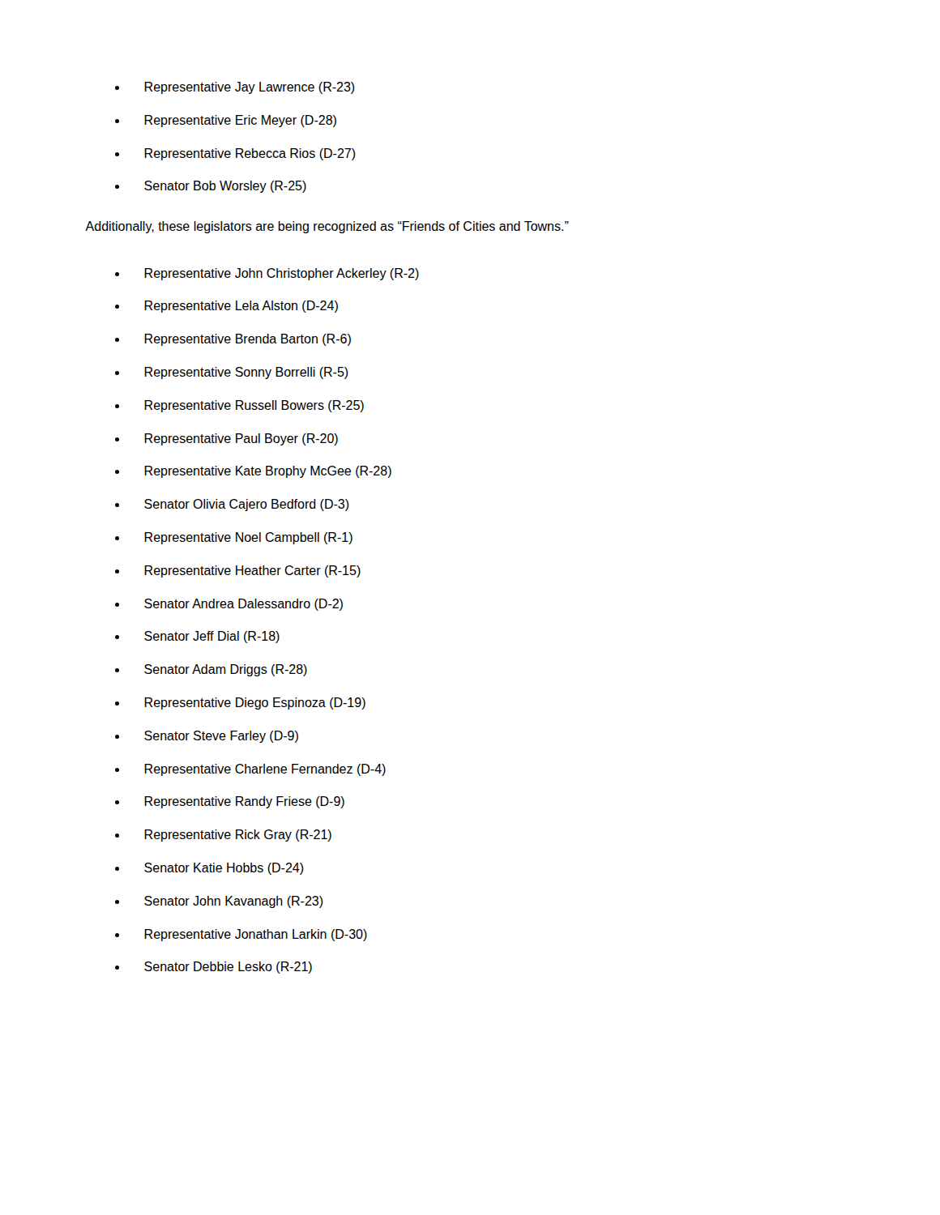Representative Jay Lawrence (R-23)
Representative Eric Meyer (D-28)
Representative Rebecca Rios (D-27)
Senator Bob Worsley (R-25)
Additionally, these legislators are being recognized as “Friends of Cities and Towns.”
Representative John Christopher Ackerley (R-2)
Representative Lela Alston (D-24)
Representative Brenda Barton (R-6)
Representative Sonny Borrelli (R-5)
Representative Russell Bowers (R-25)
Representative Paul Boyer (R-20)
Representative Kate Brophy McGee (R-28)
Senator Olivia Cajero Bedford (D-3)
Representative Noel Campbell (R-1)
Representative Heather Carter (R-15)
Senator Andrea Dalessandro (D-2)
Senator Jeff Dial (R-18)
Senator Adam Driggs (R-28)
Representative Diego Espinoza (D-19)
Senator Steve Farley (D-9)
Representative Charlene Fernandez (D-4)
Representative Randy Friese (D-9)
Representative Rick Gray (R-21)
Senator Katie Hobbs (D-24)
Senator John Kavanagh (R-23)
Representative Jonathan Larkin (D-30)
Senator Debbie Lesko (R-21)